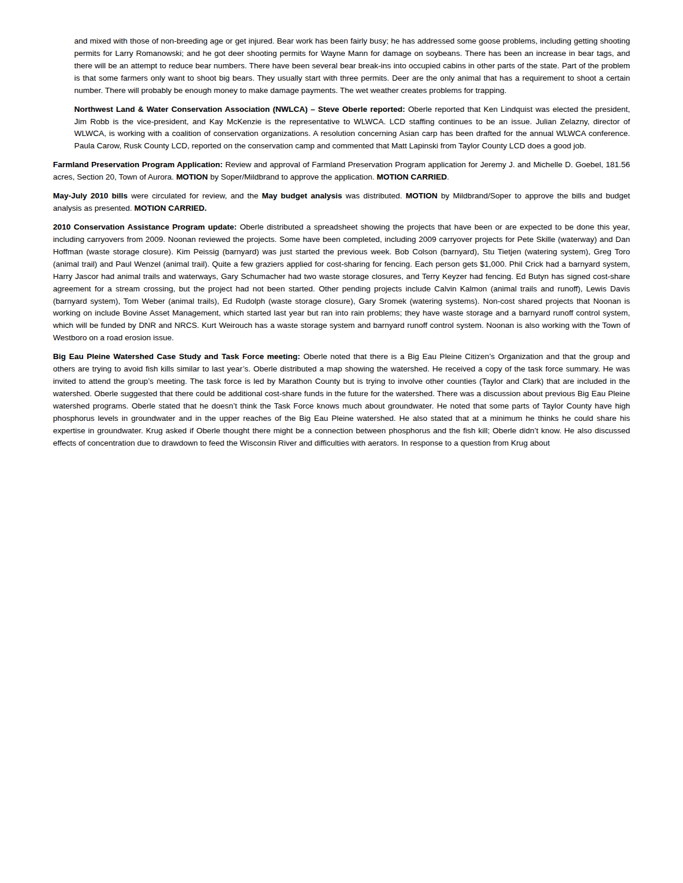and mixed with those of non-breeding age or get injured. Bear work has been fairly busy; he has addressed some goose problems, including getting shooting permits for Larry Romanowski; and he got deer shooting permits for Wayne Mann for damage on soybeans. There has been an increase in bear tags, and there will be an attempt to reduce bear numbers. There have been several bear break-ins into occupied cabins in other parts of the state. Part of the problem is that some farmers only want to shoot big bears. They usually start with three permits. Deer are the only animal that has a requirement to shoot a certain number. There will probably be enough money to make damage payments. The wet weather creates problems for trapping.
Northwest Land & Water Conservation Association (NWLCA) – Steve Oberle reported: Oberle reported that Ken Lindquist was elected the president, Jim Robb is the vice-president, and Kay McKenzie is the representative to WLWCA. LCD staffing continues to be an issue. Julian Zelazny, director of WLWCA, is working with a coalition of conservation organizations. A resolution concerning Asian carp has been drafted for the annual WLWCA conference. Paula Carow, Rusk County LCD, reported on the conservation camp and commented that Matt Lapinski from Taylor County LCD does a good job.
Farmland Preservation Program Application: Review and approval of Farmland Preservation Program application for Jeremy J. and Michelle D. Goebel, 181.56 acres, Section 20, Town of Aurora. MOTION by Soper/Mildbrand to approve the application. MOTION CARRIED.
May-July 2010 bills were circulated for review, and the May budget analysis was distributed. MOTION by Mildbrand/Soper to approve the bills and budget analysis as presented. MOTION CARRIED.
2010 Conservation Assistance Program update: Oberle distributed a spreadsheet showing the projects that have been or are expected to be done this year, including carryovers from 2009. Noonan reviewed the projects. Some have been completed, including 2009 carryover projects for Pete Skille (waterway) and Dan Hoffman (waste storage closure). Kim Peissig (barnyard) was just started the previous week. Bob Colson (barnyard), Stu Tietjen (watering system), Greg Toro (animal trail) and Paul Wenzel (animal trail). Quite a few graziers applied for cost-sharing for fencing. Each person gets $1,000. Phil Crick had a barnyard system, Harry Jascor had animal trails and waterways, Gary Schumacher had two waste storage closures, and Terry Keyzer had fencing. Ed Butyn has signed cost-share agreement for a stream crossing, but the project had not been started. Other pending projects include Calvin Kalmon (animal trails and runoff), Lewis Davis (barnyard system), Tom Weber (animal trails), Ed Rudolph (waste storage closure), Gary Sromek (watering systems). Non-cost shared projects that Noonan is working on include Bovine Asset Management, which started last year but ran into rain problems; they have waste storage and a barnyard runoff control system, which will be funded by DNR and NRCS. Kurt Weirouch has a waste storage system and barnyard runoff control system. Noonan is also working with the Town of Westboro on a road erosion issue.
Big Eau Pleine Watershed Case Study and Task Force meeting: Oberle noted that there is a Big Eau Pleine Citizen’s Organization and that the group and others are trying to avoid fish kills similar to last year’s. Oberle distributed a map showing the watershed. He received a copy of the task force summary. He was invited to attend the group’s meeting. The task force is led by Marathon County but is trying to involve other counties (Taylor and Clark) that are included in the watershed. Oberle suggested that there could be additional cost-share funds in the future for the watershed. There was a discussion about previous Big Eau Pleine watershed programs. Oberle stated that he doesn’t think the Task Force knows much about groundwater. He noted that some parts of Taylor County have high phosphorus levels in groundwater and in the upper reaches of the Big Eau Pleine watershed. He also stated that at a minimum he thinks he could share his expertise in groundwater. Krug asked if Oberle thought there might be a connection between phosphorus and the fish kill; Oberle didn’t know. He also discussed effects of concentration due to drawdown to feed the Wisconsin River and difficulties with aerators. In response to a question from Krug about